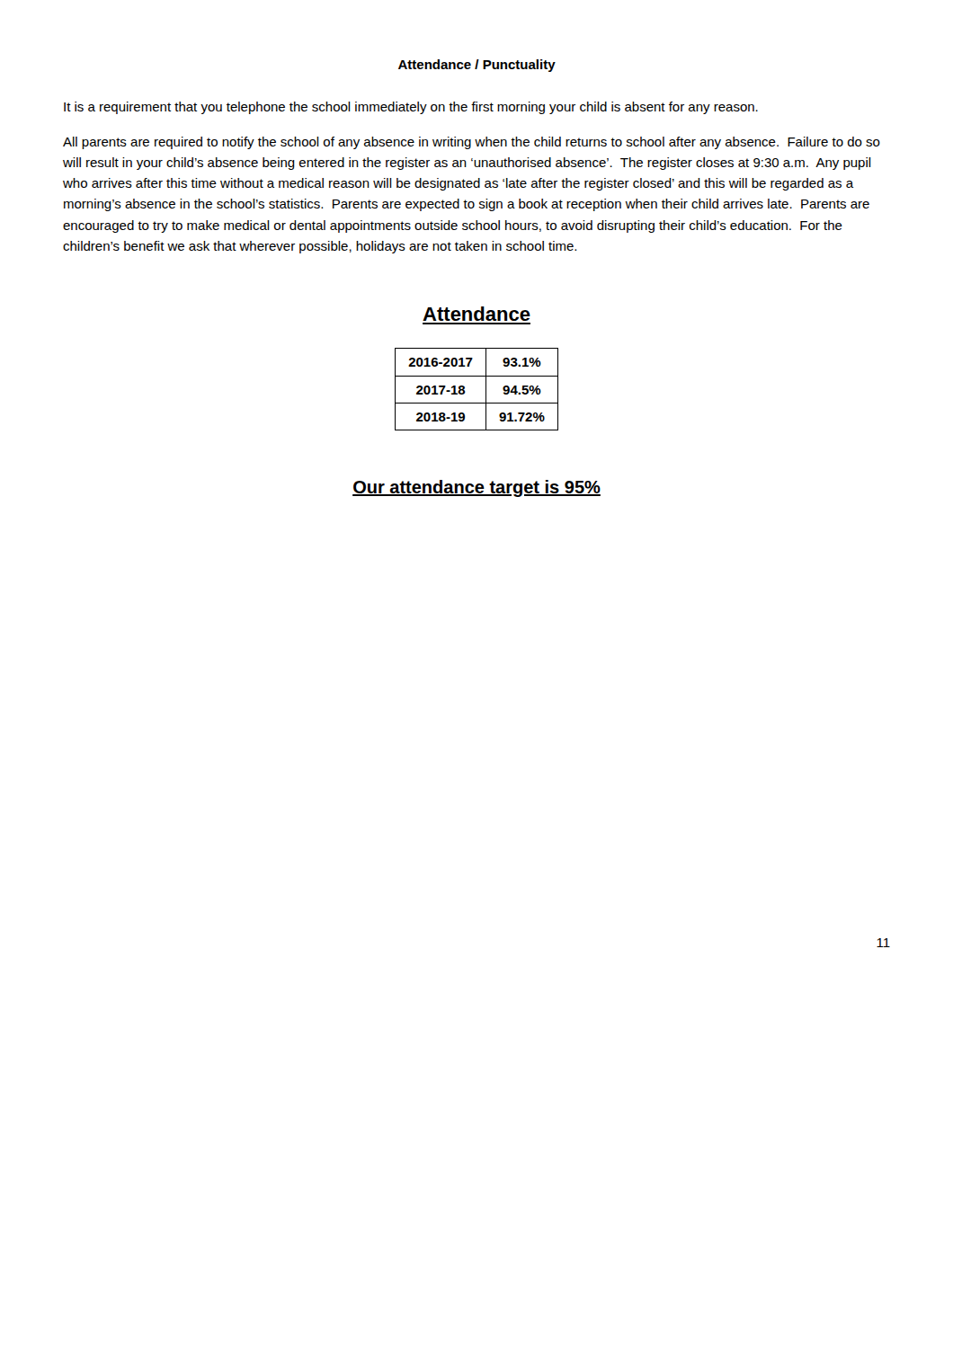Attendance / Punctuality
It is a requirement that you telephone the school immediately on the first morning your child is absent for any reason.
All parents are required to notify the school of any absence in writing when the child returns to school after any absence. Failure to do so will result in your child’s absence being entered in the register as an ‘unauthorised absence’. The register closes at 9:30 a.m. Any pupil who arrives after this time without a medical reason will be designated as ‘late after the register closed’ and this will be regarded as a morning’s absence in the school’s statistics. Parents are expected to sign a book at reception when their child arrives late. Parents are encouraged to try to make medical or dental appointments outside school hours, to avoid disrupting their child’s education. For the children’s benefit we ask that wherever possible, holidays are not taken in school time.
Attendance
| 2016-2017 | 93.1% |
| 2017-18 | 94.5% |
| 2018-19 | 91.72% |
Our attendance target is 95%
11